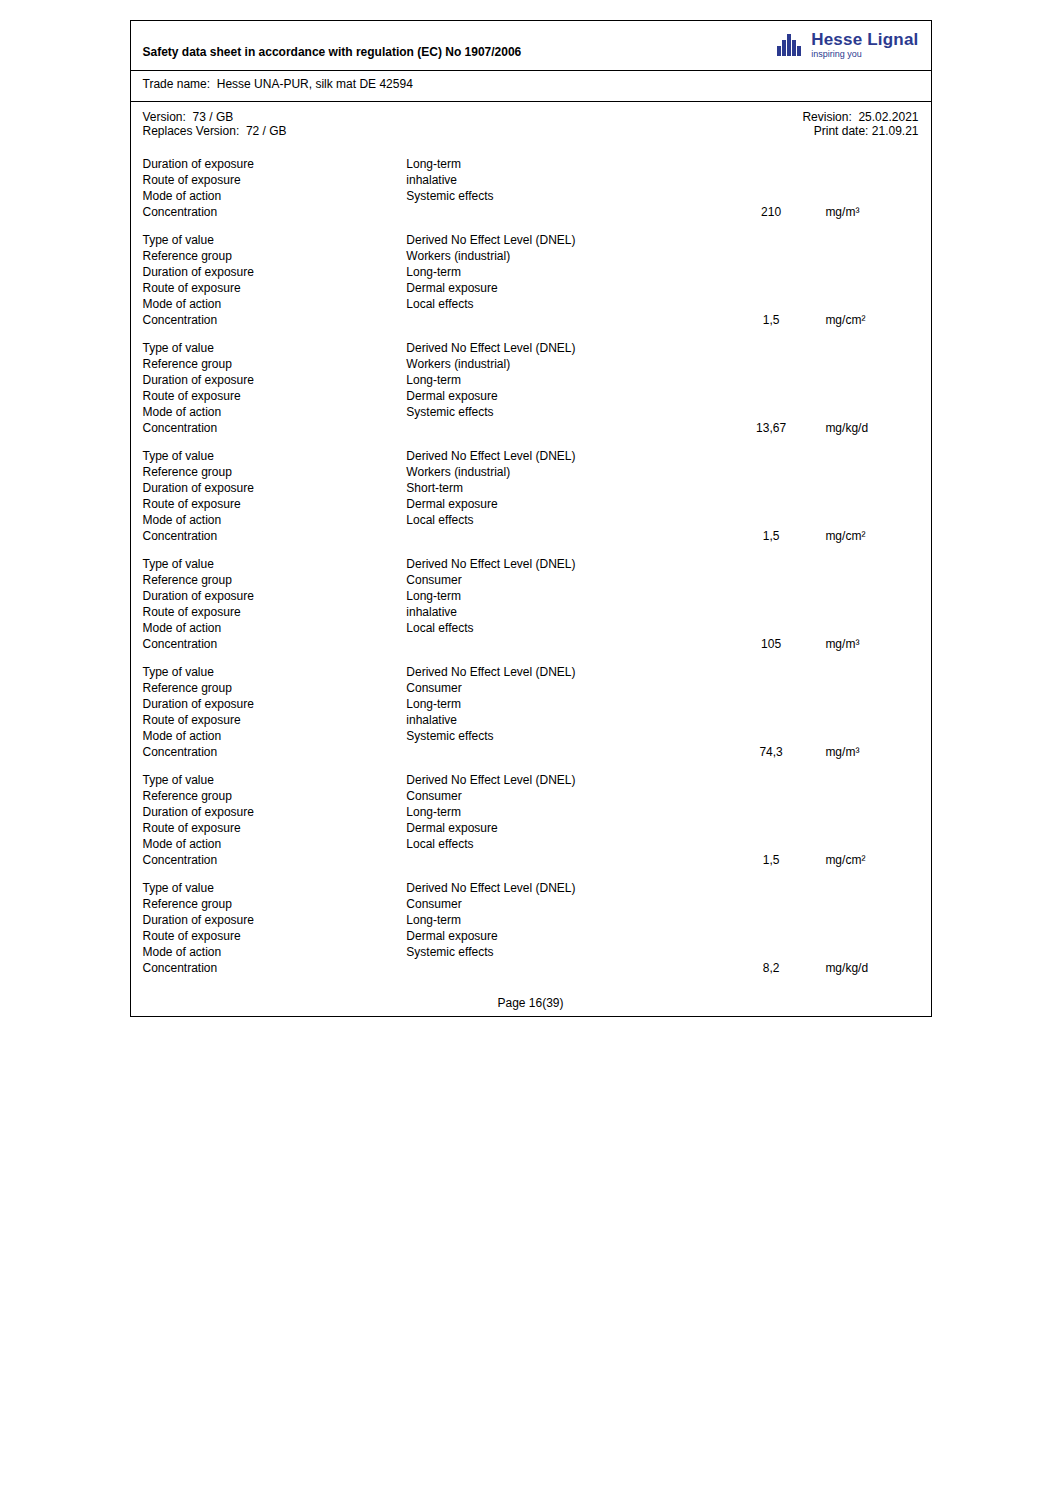Safety data sheet in accordance with regulation (EC) No 1907/2006
Hesse Lignal
inspiring you
Trade name: Hesse UNA-PUR, silk mat DE 42594
Version: 73 / GB
Revision: 25.02.2021
Replaces Version: 72 / GB
Print date: 21.09.21
| Duration of exposure | Long-term | | |
| Route of exposure | inhalative | | |
| Mode of action | Systemic effects | | |
| Concentration | | 210 | mg/m³ |
| Type of value | Derived No Effect Level (DNEL) | | |
| Reference group | Workers (industrial) | | |
| Duration of exposure | Long-term | | |
| Route of exposure | Dermal exposure | | |
| Mode of action | Local effects | | |
| Concentration | | 1,5 | mg/cm² |
| Type of value | Derived No Effect Level (DNEL) | | |
| Reference group | Workers (industrial) | | |
| Duration of exposure | Long-term | | |
| Route of exposure | Dermal exposure | | |
| Mode of action | Systemic effects | | |
| Concentration | | 13,67 | mg/kg/d |
| Type of value | Derived No Effect Level (DNEL) | | |
| Reference group | Workers (industrial) | | |
| Duration of exposure | Short-term | | |
| Route of exposure | Dermal exposure | | |
| Mode of action | Local effects | | |
| Concentration | | 1,5 | mg/cm² |
| Type of value | Derived No Effect Level (DNEL) | | |
| Reference group | Consumer | | |
| Duration of exposure | Long-term | | |
| Route of exposure | inhalative | | |
| Mode of action | Local effects | | |
| Concentration | | 105 | mg/m³ |
| Type of value | Derived No Effect Level (DNEL) | | |
| Reference group | Consumer | | |
| Duration of exposure | Long-term | | |
| Route of exposure | inhalative | | |
| Mode of action | Systemic effects | | |
| Concentration | | 74,3 | mg/m³ |
| Type of value | Derived No Effect Level (DNEL) | | |
| Reference group | Consumer | | |
| Duration of exposure | Long-term | | |
| Route of exposure | Dermal exposure | | |
| Mode of action | Local effects | | |
| Concentration | | 1,5 | mg/cm² |
| Type of value | Derived No Effect Level (DNEL) | | |
| Reference group | Consumer | | |
| Duration of exposure | Long-term | | |
| Route of exposure | Dermal exposure | | |
| Mode of action | Systemic effects | | |
| Concentration | | 8,2 | mg/kg/d |
Page 16(39)